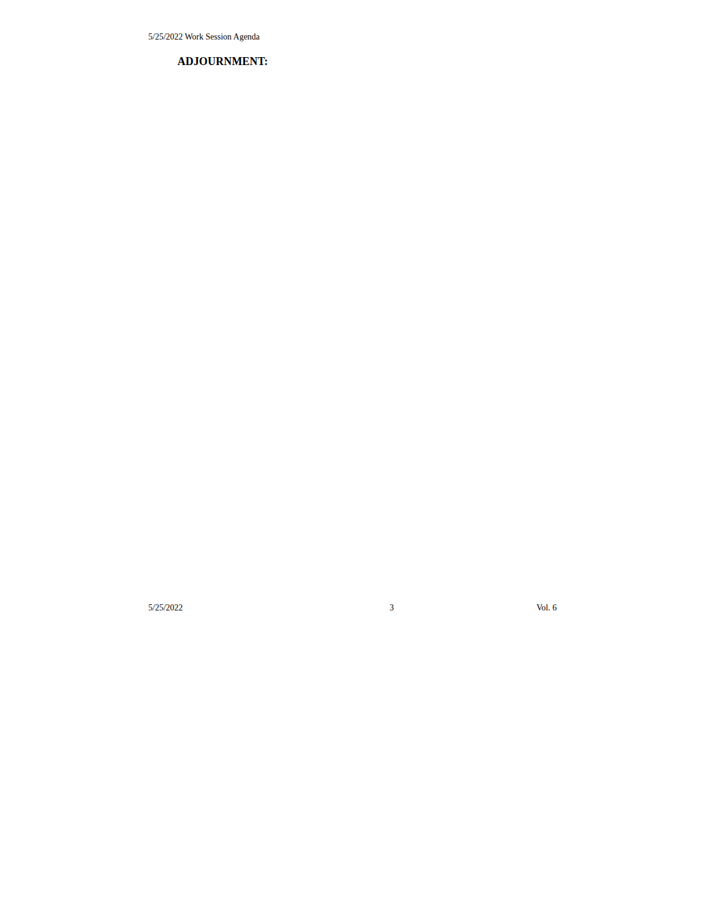5/25/2022 Work Session Agenda
ADJOURNMENT:
5/25/2022
3
Vol. 6